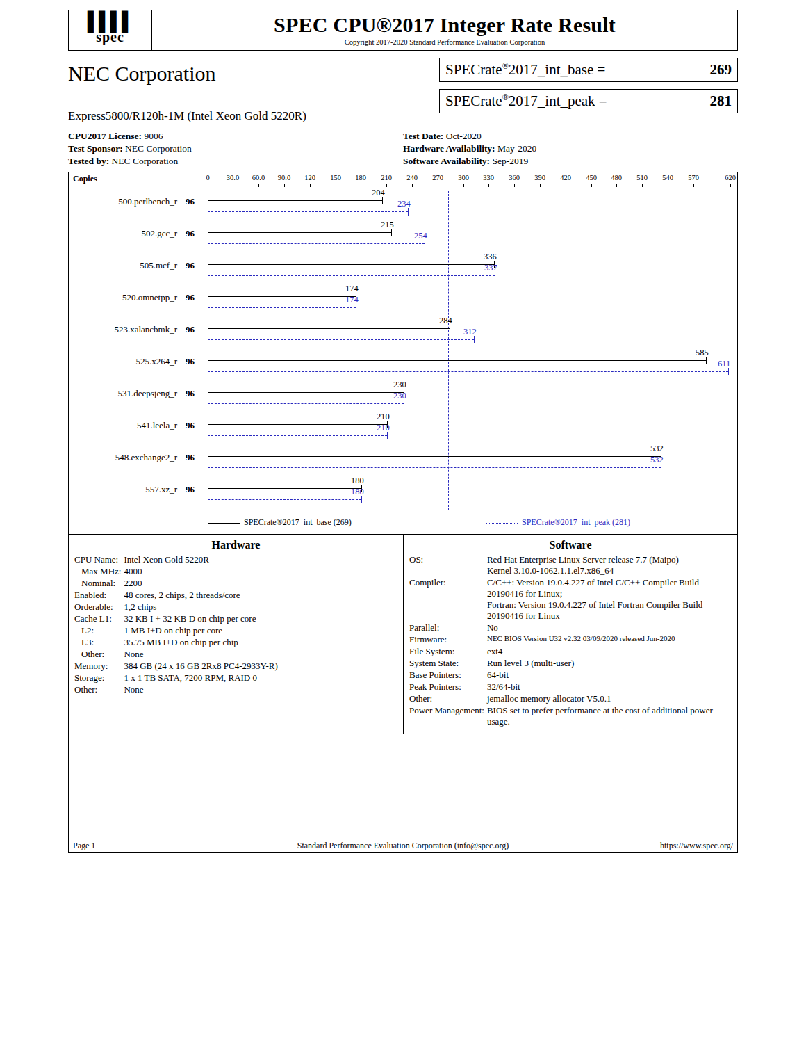▌▌▌▌
spec
SPEC CPU®2017 Integer Rate Result
Copyright 2017-2020 Standard Performance Evaluation Corporation
NEC Corporation
Express5800/R120h-1M (Intel Xeon Gold 5220R)
SPECrate®2017_int_base = 269
SPECrate®2017_int_peak = 281
CPU2017 License: 9006
Test Sponsor: NEC Corporation
Tested by: NEC Corporation
Test Date: Oct-2020
Hardware Availability: May-2020
Software Availability: Sep-2019
Copies
0 30.0 60.0 90.0 120 150 180 210 240 270 300 330 360 390 420 450 480 510 540 570 620
500.perlbench_r
96
204
234
502.gcc_r
96
215
254
505.mcf_r
96
336
337
520.omnetpp_r
96
174
174
523.xalancbmk_r
96
284
312
525.x264_r
96
585
611
531.deepsjeng_r
96
230
230
541.leela_r
96
210
210
548.exchange2_r
96
532
532
557.xz_r
96
180
180
SPECrate®2017_int_base (269)
SPECrate®2017_int_peak (281)
Hardware
| CPU Name: | Intel Xeon Gold 5220R |
| Max MHz: | 4000 |
| Nominal: | 2200 |
| Enabled: | 48 cores, 2 chips, 2 threads/core |
| Orderable: | 1,2 chips |
| Cache L1: | 32 KB I + 32 KB D on chip per core |
| L2: | 1 MB I+D on chip per core |
| L3: | 35.75 MB I+D on chip per chip |
| Other: | None |
| Memory: | 384 GB (24 x 16 GB 2Rx8 PC4-2933Y-R) |
| Storage: | 1 x 1 TB SATA, 7200 RPM, RAID 0 |
| Other: | None |
Software
| OS: | Red Hat Enterprise Linux Server release 7.7 (Maipo) Kernel 3.10.0-1062.1.1.el7.x86_64 |
| Compiler: | C/C++: Version 19.0.4.227 of Intel C/C++ Compiler Build 20190416 for Linux; Fortran: Version 19.0.4.227 of Intel Fortran Compiler Build 20190416 for Linux |
| Parallel: | No |
| Firmware: | NEC BIOS Version U32 v2.32 03/09/2020 released Jun-2020 |
| File System: | ext4 |
| System State: | Run level 3 (multi-user) |
| Base Pointers: | 64-bit |
| Peak Pointers: | 32/64-bit |
| Other: | jemalloc memory allocator V5.0.1 |
| Power Management: | BIOS set to prefer performance at the cost of additional power usage. |
Page 1
Standard Performance Evaluation Corporation (info@spec.org)
https://www.spec.org/